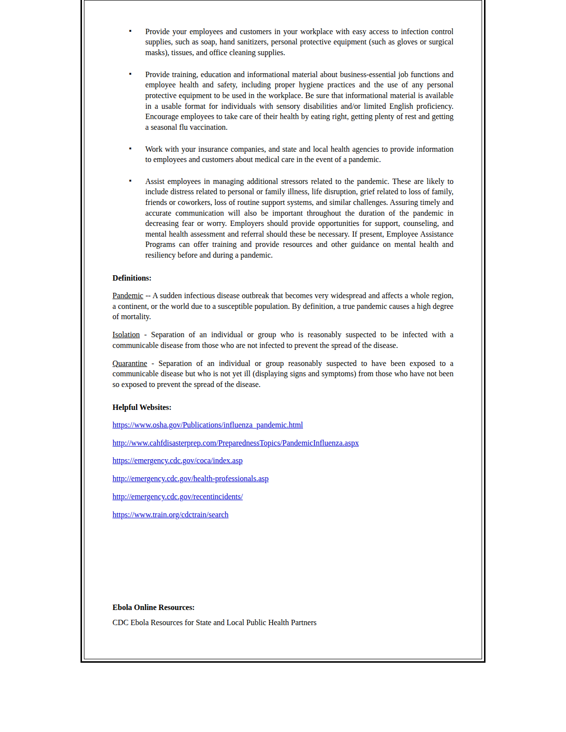Provide your employees and customers in your workplace with easy access to infection control supplies, such as soap, hand sanitizers, personal protective equipment (such as gloves or surgical masks), tissues, and office cleaning supplies.
Provide training, education and informational material about business-essential job functions and employee health and safety, including proper hygiene practices and the use of any personal protective equipment to be used in the workplace. Be sure that informational material is available in a usable format for individuals with sensory disabilities and/or limited English proficiency. Encourage employees to take care of their health by eating right, getting plenty of rest and getting a seasonal flu vaccination.
Work with your insurance companies, and state and local health agencies to provide information to employees and customers about medical care in the event of a pandemic.
Assist employees in managing additional stressors related to the pandemic. These are likely to include distress related to personal or family illness, life disruption, grief related to loss of family, friends or coworkers, loss of routine support systems, and similar challenges. Assuring timely and accurate communication will also be important throughout the duration of the pandemic in decreasing fear or worry. Employers should provide opportunities for support, counseling, and mental health assessment and referral should these be necessary. If present, Employee Assistance Programs can offer training and provide resources and other guidance on mental health and resiliency before and during a pandemic.
Definitions:
Pandemic -- A sudden infectious disease outbreak that becomes very widespread and affects a whole region, a continent, or the world due to a susceptible population. By definition, a true pandemic causes a high degree of mortality.
Isolation - Separation of an individual or group who is reasonably suspected to be infected with a communicable disease from those who are not infected to prevent the spread of the disease.
Quarantine - Separation of an individual or group reasonably suspected to have been exposed to a communicable disease but who is not yet ill (displaying signs and symptoms) from those who have not been so exposed to prevent the spread of the disease.
Helpful Websites:
https://www.osha.gov/Publications/influenza_pandemic.html
http://www.cahfdisasterprep.com/PreparednessTopics/PandemicInfluenza.aspx
https://emergency.cdc.gov/coca/index.asp
http://emergency.cdc.gov/health-professionals.asp
http://emergency.cdc.gov/recentincidents/
https://www.train.org/cdctrain/search
Ebola Online Resources:
CDC Ebola Resources for State and Local Public Health Partners